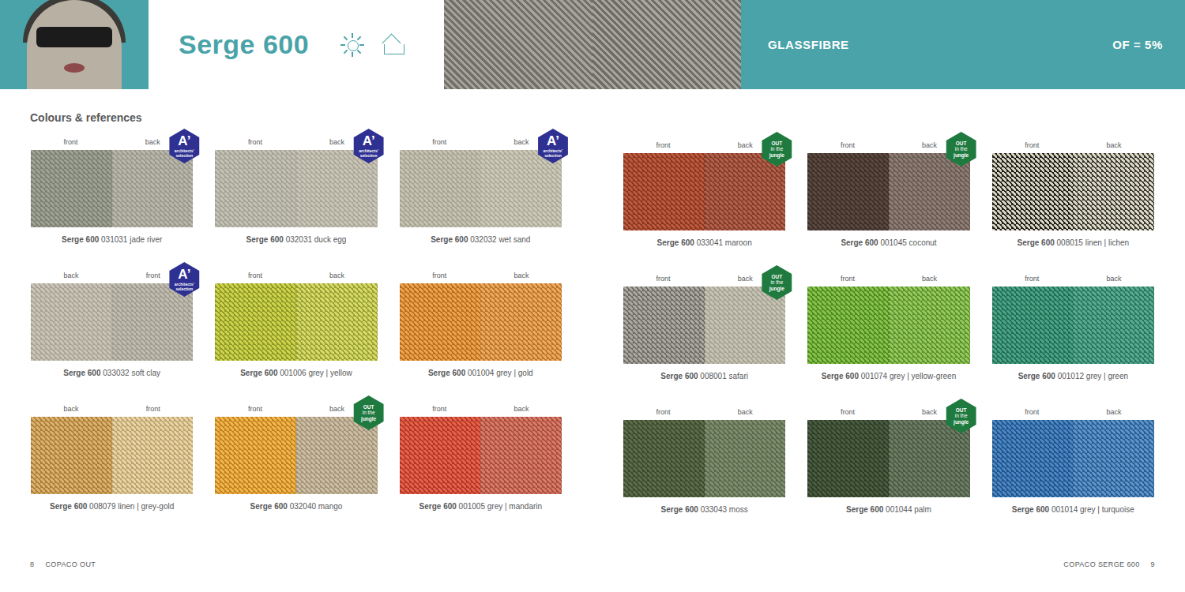Serge 600
Colours & references
A’architects’
selection
front back
Serge 600 031031 jade river
A’architects’
selection
front back
Serge 600 032031 duck egg
A’architects’
selection
front back
Serge 600 032032 wet sand
A’architects’
selection
back front
Serge 600 033032 soft clay
front back
Serge 600 001006 grey | yellow
front back
Serge 600 001004 grey | gold
back front
Serge 600 008079 linen | grey-gold
OUT in the jungle
front back
Serge 600 032040 mango
front back
Serge 600 001005 grey | mandarin
8 COPACO OUT
GLASSFIBRE
OF = 5%
OUT in the jungle
front back
Serge 600 033041 maroon
OUT in the jungle
front back
Serge 600 001045 coconut
front back
Serge 600 008015 linen | lichen
OUT in the jungle
front back
Serge 600 008001 safari
front back
Serge 600 001074 grey | yellow-green
front back
Serge 600 001012 grey | green
front back
Serge 600 033043 moss
OUT in the jungle
front back
Serge 600 001044 palm
front back
Serge 600 001014 grey | turquoise
COPACO SERGE 6009